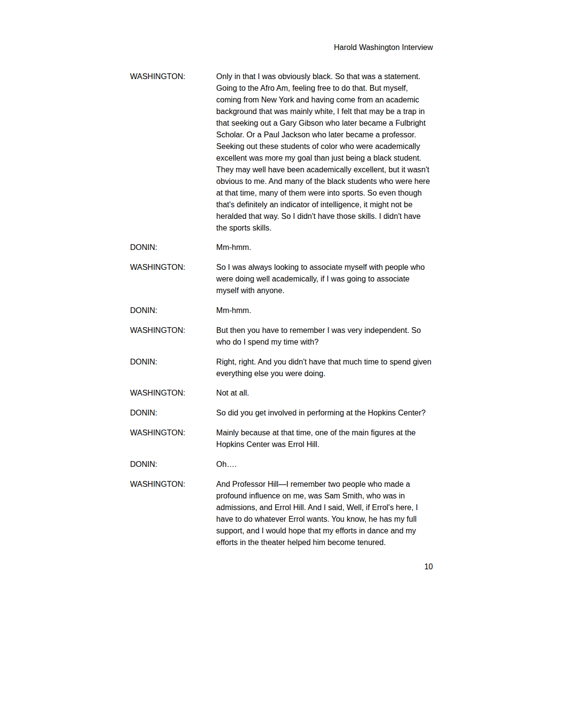Harold Washington Interview
| WASHINGTON: | Only in that I was obviously black. So that was a statement. Going to the Afro Am, feeling free to do that. But myself, coming from New York and having come from an academic background that was mainly white, I felt that may be a trap in that seeking out a Gary Gibson who later became a Fulbright Scholar. Or a Paul Jackson who later became a professor. Seeking out these students of color who were academically excellent was more my goal than just being a black student. They may well have been academically excellent, but it wasn't obvious to me. And many of the black students who were here at that time, many of them were into sports. So even though that's definitely an indicator of intelligence, it might not be heralded that way. So I didn't have those skills. I didn't have the sports skills. |
| DONIN: | Mm-hmm. |
| WASHINGTON: | So I was always looking to associate myself with people who were doing well academically, if I was going to associate myself with anyone. |
| DONIN: | Mm-hmm. |
| WASHINGTON: | But then you have to remember I was very independent. So who do I spend my time with? |
| DONIN: | Right, right. And you didn't have that much time to spend given everything else you were doing. |
| WASHINGTON: | Not at all. |
| DONIN: | So did you get involved in performing at the Hopkins Center? |
| WASHINGTON: | Mainly because at that time, one of the main figures at the Hopkins Center was Errol Hill. |
| DONIN: | Oh…. |
| WASHINGTON: | And Professor Hill—I remember two people who made a profound influence on me, was Sam Smith, who was in admissions, and Errol Hill. And I said, Well, if Errol's here, I have to do whatever Errol wants. You know, he has my full support, and I would hope that my efforts in dance and my efforts in the theater helped him become tenured. |
10